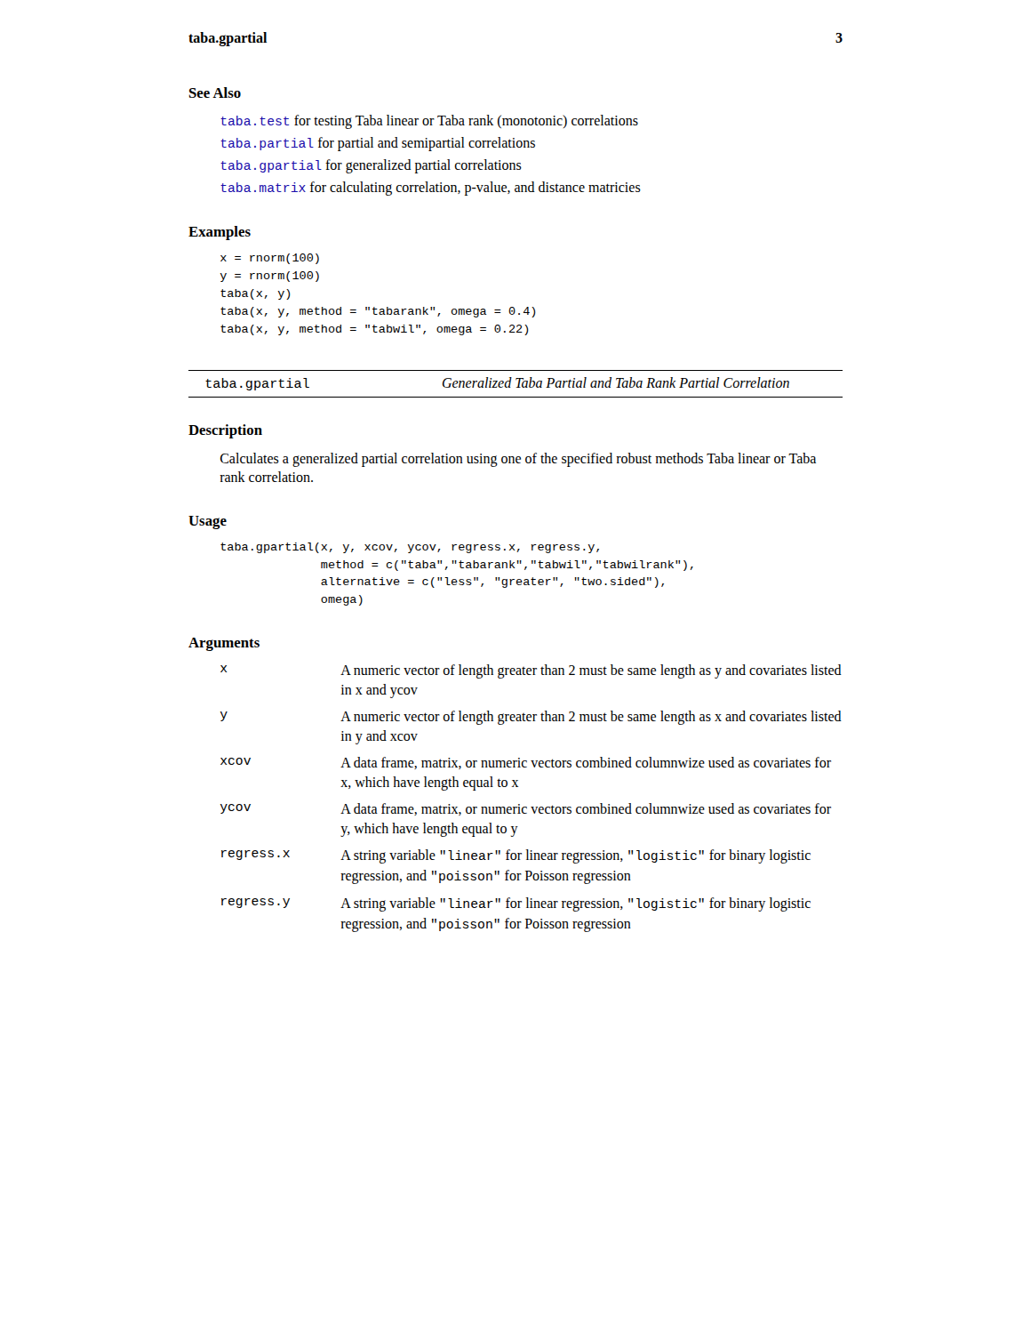taba.gpartial 3
See Also
taba.test for testing Taba linear or Taba rank (monotonic) correlations
taba.partial for partial and semipartial correlations
taba.gpartial for generalized partial correlations
taba.matrix for calculating correlation, p-value, and distance matricies
Examples
x = rnorm(100)
y = rnorm(100)
taba(x, y)
taba(x, y, method = "tabarank", omega = 0.4)
taba(x, y, method = "tabwil", omega = 0.22)
taba.gpartial Generalized Taba Partial and Taba Rank Partial Correlation
Description
Calculates a generalized partial correlation using one of the specified robust methods Taba linear or Taba rank correlation.
Usage
taba.gpartial(x, y, xcov, ycov, regress.x, regress.y,
              method = c("taba","tabarank","tabwil","tabwilrank"),
              alternative = c("less", "greater", "two.sided"),
              omega)
Arguments
x
A numeric vector of length greater than 2 must be same length as y and covariates listed in x and ycov
y
A numeric vector of length greater than 2 must be same length as x and covariates listed in y and xcov
xcov
A data frame, matrix, or numeric vectors combined columnwize used as covariates for x, which have length equal to x
ycov
A data frame, matrix, or numeric vectors combined columnwize used as covariates for y, which have length equal to y
regress.x
A string variable "linear" for linear regression, "logistic" for binary logistic regression, and "poisson" for Poisson regression
regress.y
A string variable "linear" for linear regression, "logistic" for binary logistic regression, and "poisson" for Poisson regression